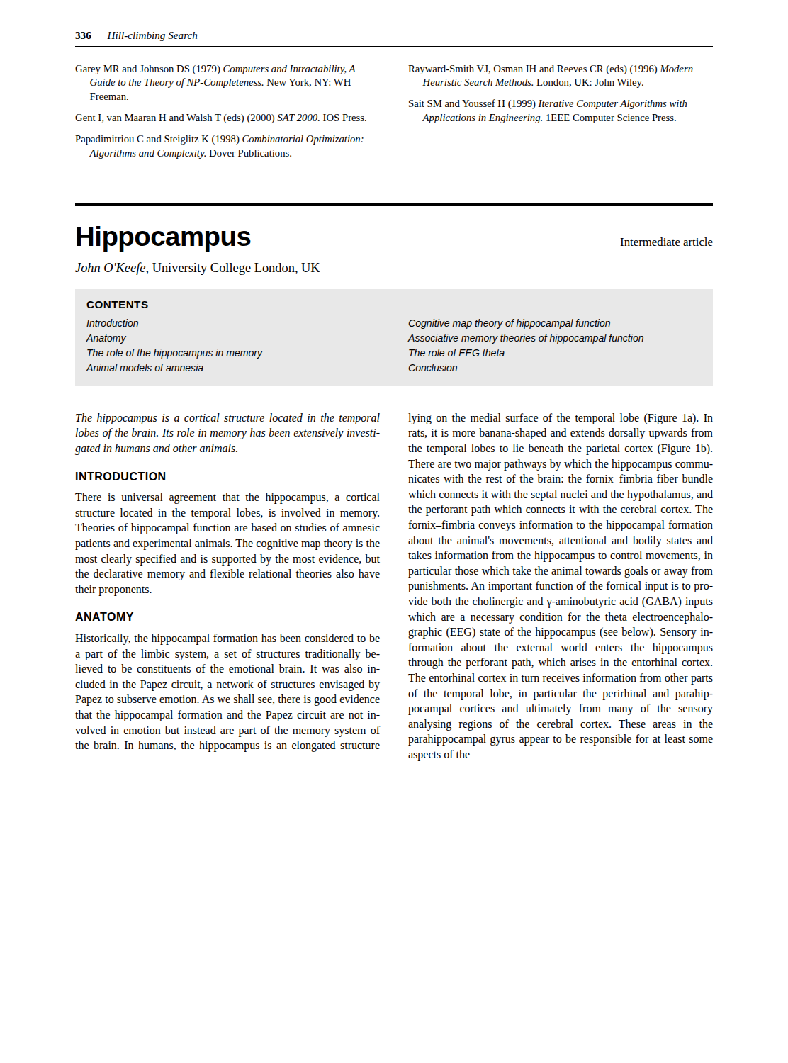336 Hill-climbing Search
Garey MR and Johnson DS (1979) Computers and Intractability, A Guide to the Theory of NP-Completeness. New York, NY: WH Freeman.
Gent I, van Maaran H and Walsh T (eds) (2000) SAT 2000. IOS Press.
Papadimitriou C and Steiglitz K (1998) Combinatorial Optimization: Algorithms and Complexity. Dover Publications.
Rayward-Smith VJ, Osman IH and Reeves CR (eds) (1996) Modern Heuristic Search Methods. London, UK: John Wiley.
Sait SM and Youssef H (1999) Iterative Computer Algorithms with Applications in Engineering. 1EEE Computer Science Press.
Hippocampus
Intermediate article
John O'Keefe, University College London, UK
CONTENTS
Introduction
Anatomy
The role of the hippocampus in memory
Animal models of amnesia
Cognitive map theory of hippocampal function
Associative memory theories of hippocampal function
The role of EEG theta
Conclusion
The hippocampus is a cortical structure located in the temporal lobes of the brain. Its role in memory has been extensively investigated in humans and other animals.
INTRODUCTION
There is universal agreement that the hippocampus, a cortical structure located in the temporal lobes, is involved in memory. Theories of hippocampal function are based on studies of amnesic patients and experimental animals. The cognitive map theory is the most clearly specified and is supported by the most evidence, but the declarative memory and flexible relational theories also have their proponents.
ANATOMY
Historically, the hippocampal formation has been considered to be a part of the limbic system, a set of structures traditionally believed to be constituents of the emotional brain. It was also included in the Papez circuit, a network of structures envisaged by Papez to subserve emotion. As we shall see, there is good evidence that the hippocampal formation and the Papez circuit are not involved in emotion but instead are part of the memory system of the brain. In humans, the hippocampus is an elongated structure lying on the medial surface of the temporal lobe (Figure 1a). In rats, it is more banana-shaped and extends dorsally upwards from the temporal lobes to lie beneath the parietal cortex (Figure 1b). There are two major pathways by which the hippocampus communicates with the rest of the brain: the fornix–fimbria fiber bundle which connects it with the septal nuclei and the hypothalamus, and the perforant path which connects it with the cerebral cortex. The fornix–fimbria conveys information to the hippocampal formation about the animal's movements, attentional and bodily states and takes information from the hippocampus to control movements, in particular those which take the animal towards goals or away from punishments. An important function of the fornical input is to provide both the cholinergic and γ-aminobutyric acid (GABA) inputs which are a necessary condition for the theta electroencephalographic (EEG) state of the hippocampus (see below). Sensory information about the external world enters the hippocampus through the perforant path, which arises in the entorhinal cortex. The entorhinal cortex in turn receives information from other parts of the temporal lobe, in particular the perirhinal and parahippocampal cortices and ultimately from many of the sensory analysing regions of the cerebral cortex. These areas in the parahippocampal gyrus appear to be responsible for at least some aspects of the